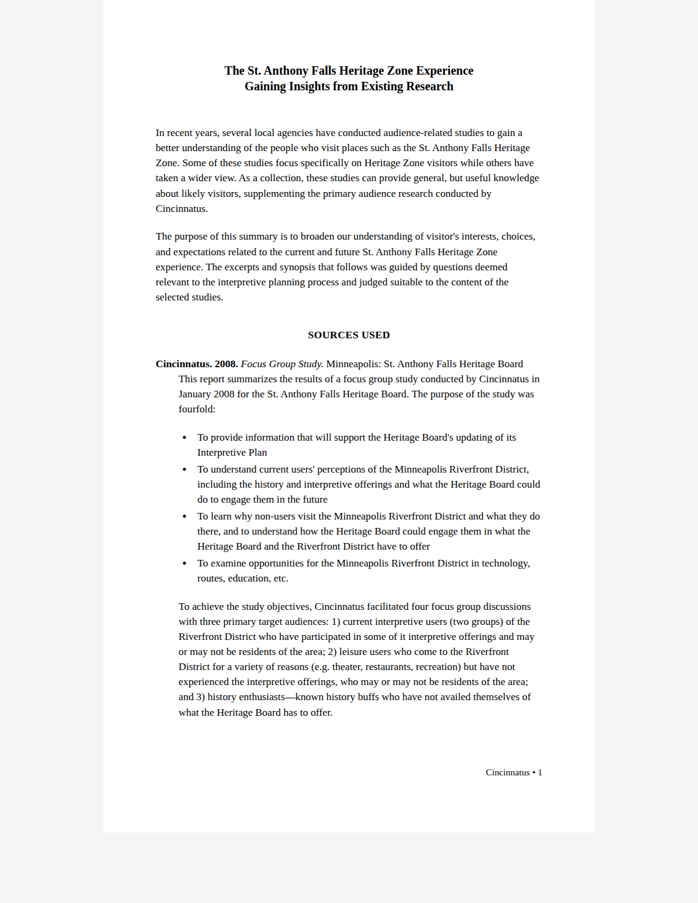The St. Anthony Falls Heritage Zone Experience Gaining Insights from Existing Research
In recent years, several local agencies have conducted audience-related studies to gain a better understanding of the people who visit places such as the St. Anthony Falls Heritage Zone. Some of these studies focus specifically on Heritage Zone visitors while others have taken a wider view. As a collection, these studies can provide general, but useful knowledge about likely visitors, supplementing the primary audience research conducted by Cincinnatus.
The purpose of this summary is to broaden our understanding of visitor's interests, choices, and expectations related to the current and future St. Anthony Falls Heritage Zone experience. The excerpts and synopsis that follows was guided by questions deemed relevant to the interpretive planning process and judged suitable to the content of the selected studies.
SOURCES USED
Cincinnatus. 2008. Focus Group Study. Minneapolis: St. Anthony Falls Heritage Board This report summarizes the results of a focus group study conducted by Cincinnatus in January 2008 for the St. Anthony Falls Heritage Board. The purpose of the study was fourfold:
To provide information that will support the Heritage Board's updating of its Interpretive Plan
To understand current users' perceptions of the Minneapolis Riverfront District, including the history and interpretive offerings and what the Heritage Board could do to engage them in the future
To learn why non-users visit the Minneapolis Riverfront District and what they do there, and to understand how the Heritage Board could engage them in what the Heritage Board and the Riverfront District have to offer
To examine opportunities for the Minneapolis Riverfront District in technology, routes, education, etc.
To achieve the study objectives, Cincinnatus facilitated four focus group discussions with three primary target audiences: 1) current interpretive users (two groups) of the Riverfront District who have participated in some of it interpretive offerings and may or may not be residents of the area; 2) leisure users who come to the Riverfront District for a variety of reasons (e.g. theater, restaurants, recreation) but have not experienced the interpretive offerings, who may or may not be residents of the area; and 3) history enthusiasts—known history buffs who have not availed themselves of what the Heritage Board has to offer.
Cincinnatus • 1